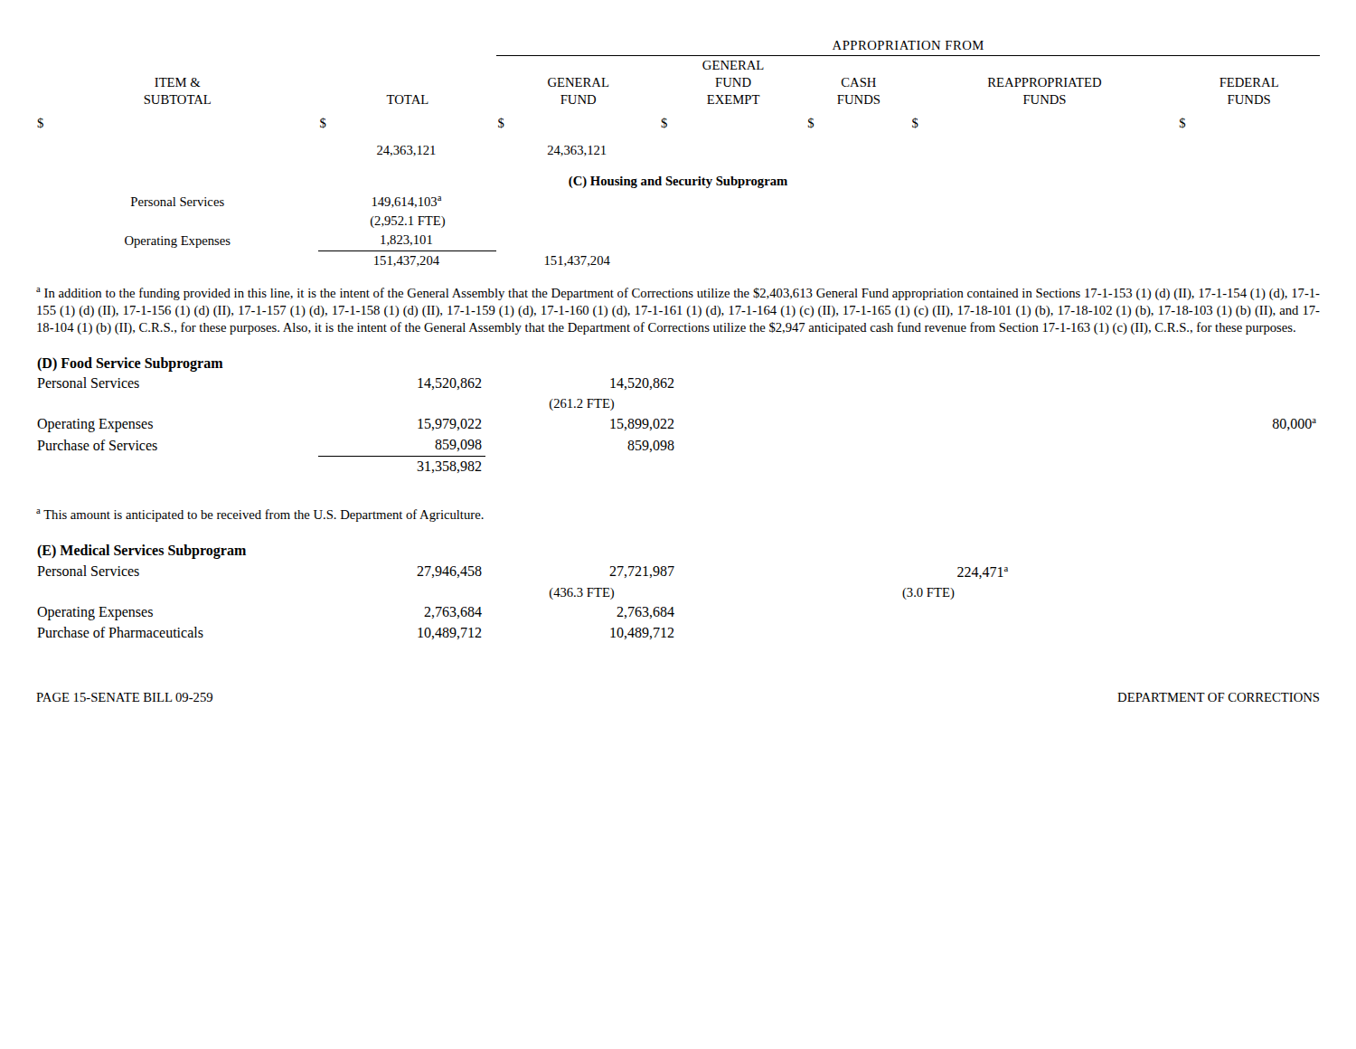| | | APPROPRIATION FROM |
| ITEM & SUBTOTAL | TOTAL | GENERAL FUND | GENERAL FUND EXEMPT | CASH FUNDS | REAPPROPRIATED FUNDS | FEDERAL FUNDS |
| $ | $ | $ | $ | $ | $ | $ |
| | 24,363,121 | 24,363,121 | | | | |
| (C) Housing and Security Subprogram |
| Personal Services | 149,614,103 a | | | | | |
| | (2,952.1 FTE) | | | | | |
| Operating Expenses | 1,823,101 | | | | | |
| | 151,437,204 | 151,437,204 | | | | |
a In addition to the funding provided in this line, it is the intent of the General Assembly that the Department of Corrections utilize the $2,403,613 General Fund appropriation contained in Sections 17-1-153 (1) (d) (II), 17-1-154 (1) (d), 17-1-155 (1) (d) (II), 17-1-156 (1) (d) (II), 17-1-157 (1) (d), 17-1-158 (1) (d) (II), 17-1-159 (1) (d), 17-1-160 (1) (d), 17-1-161 (1) (d), 17-1-164 (1) (c) (II), 17-1-165 (1) (c) (II), 17-18-101 (1) (b), 17-18-102 (1) (b), 17-18-103 (1) (b) (II), and 17-18-104 (1) (b) (II), C.R.S., for these purposes. Also, it is the intent of the General Assembly that the Department of Corrections utilize the $2,947 anticipated cash fund revenue from Section 17-1-163 (1) (c) (II), C.R.S., for these purposes.
| (D) Food Service Subprogram |
| Personal Services | 14,520,862 | 14,520,862 | | | | |
| | | (261.2 FTE) | | | | |
| Operating Expenses | 15,979,022 | 15,899,022 | | | | 80,000 a |
| Purchase of Services | 859,098 | 859,098 | | | | |
| | 31,358,982 | | | | | |
a This amount is anticipated to be received from the U.S. Department of Agriculture.
| (E) Medical Services Subprogram |
| Personal Services | 27,946,458 | 27,721,987 | | 224,471 a | | |
| | | (436.3 FTE) | | (3.0 FTE) | | |
| Operating Expenses | 2,763,684 | 2,763,684 | | | | |
| Purchase of Pharmaceuticals | 10,489,712 | 10,489,712 | | | | |
PAGE 15-SENATE BILL 09-259 DEPARTMENT OF CORRECTIONS